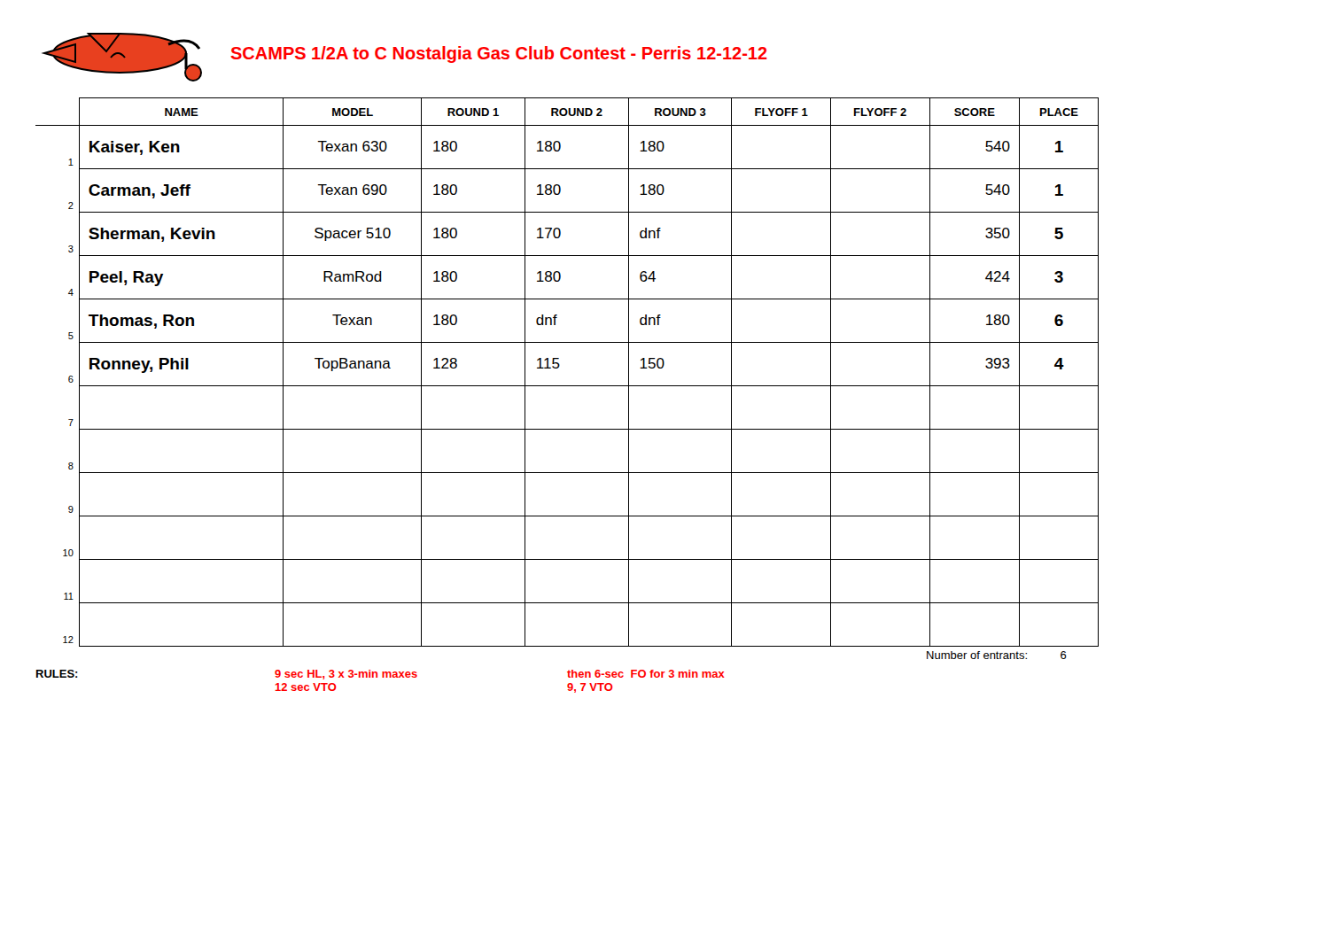SCAMPS 1/2A to C Nostalgia Gas Club Contest - Perris 12-12-12
| | NAME | MODEL | ROUND 1 | ROUND 2 | ROUND 3 | FLYOFF 1 | FLYOFF 2 | SCORE | PLACE |
| --- | --- | --- | --- | --- | --- | --- | --- | --- | --- |
| 1 | Kaiser, Ken | Texan 630 | 180 | 180 | 180 | | | 540 | 1 |
| 2 | Carman, Jeff | Texan 690 | 180 | 180 | 180 | | | 540 | 1 |
| 3 | Sherman, Kevin | Spacer 510 | 180 | 170 | dnf | | | 350 | 5 |
| 4 | Peel, Ray | RamRod | 180 | 180 | 64 | | | 424 | 3 |
| 5 | Thomas, Ron | Texan | 180 | dnf | dnf | | | 180 | 6 |
| 6 | Ronney, Phil | TopBanana | 128 | 115 | 150 | | | 393 | 4 |
| 7 | | | | | | | | | |
| 8 | | | | | | | | | |
| 9 | | | | | | | | | |
| 10 | | | | | | | | | |
| 11 | | | | | | | | | |
| 12 | | | | | | | | | |
Number of entrants:6
RULES:
9 sec HL, 3 x 3-min maxes
12 sec VTO
then 6-sec FO for 3 min max
9, 7 VTO